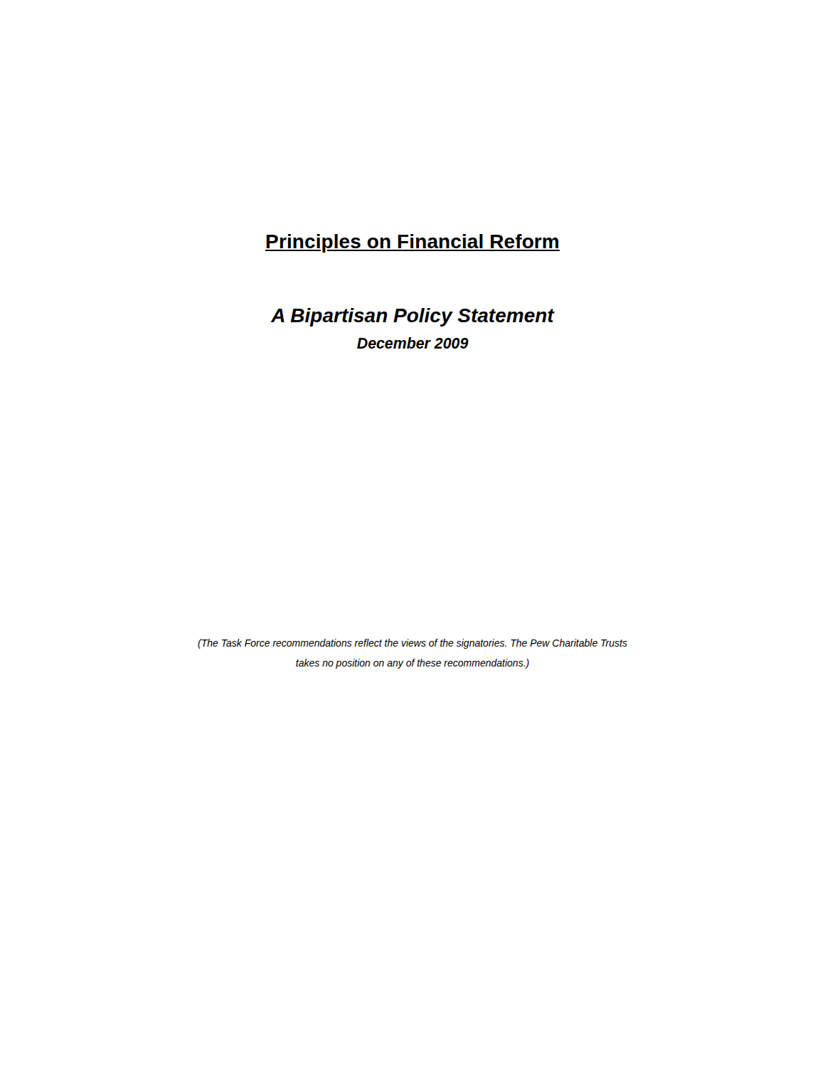Principles on Financial Reform
A Bipartisan Policy Statement
December 2009
(The Task Force recommendations reflect the views of the signatories. The Pew Charitable Trusts takes no position on any of these recommendations.)